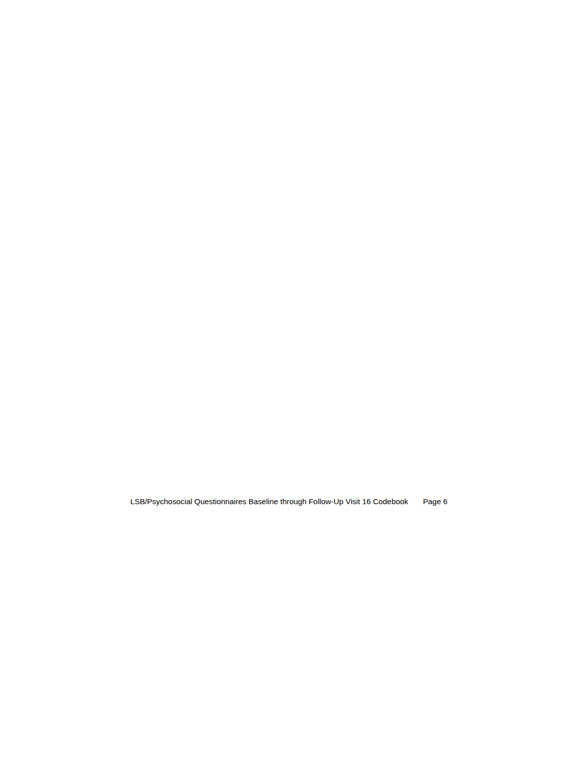LSB/Psychosocial Questionnaires Baseline through Follow-Up Visit 16 Codebook Page 6